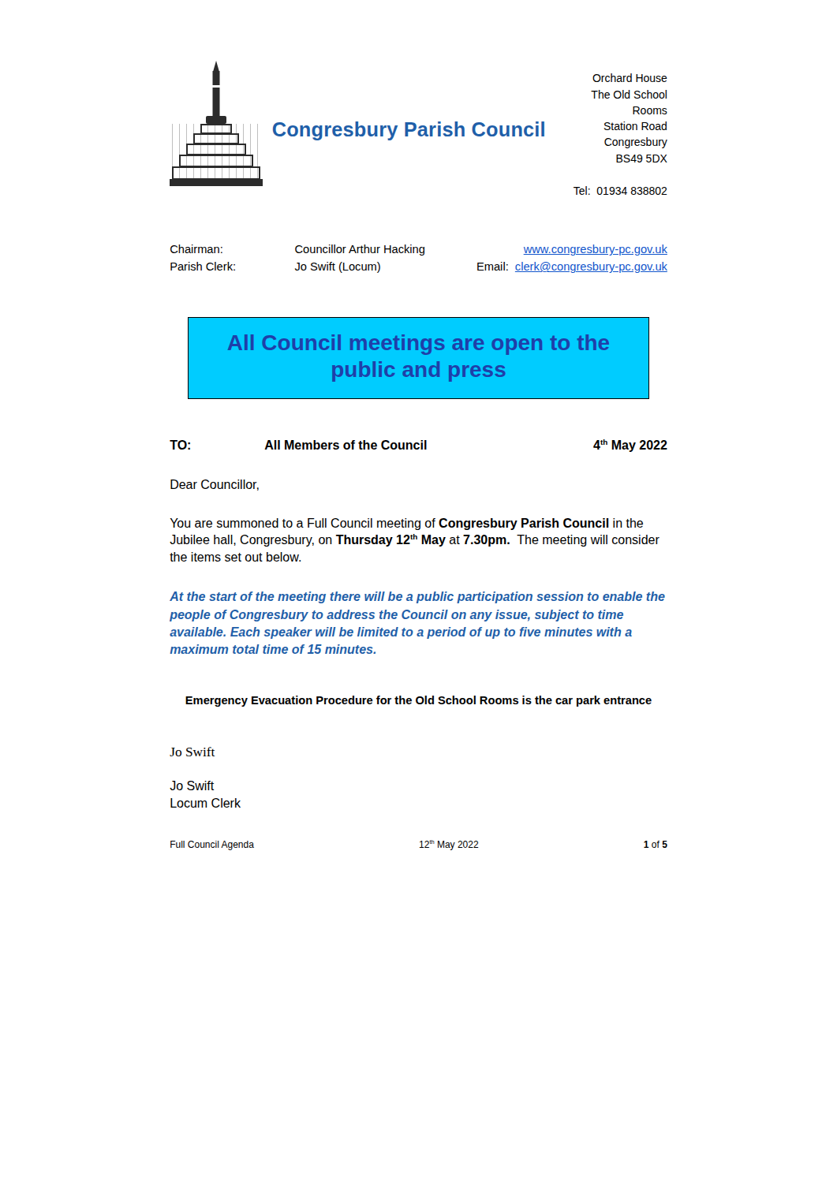Congresbury Parish Council
Orchard House
The Old School Rooms
Station Road
Congresbury
BS49 5DX
Tel: 01934 838802
Chairman:
Councillor Arthur Hacking
Parish Clerk:
Jo Swift (Locum)
www.congresbury-pc.gov.uk
Email: clerk@congresbury-pc.gov.uk
All Council meetings are open to the public and press
TO:
All Members of the Council
4th May 2022
Dear Councillor,
You are summoned to a Full Council meeting of Congresbury Parish Council in the Jubilee hall, Congresbury, on Thursday 12th May at 7.30pm. The meeting will consider the items set out below.
At the start of the meeting there will be a public participation session to enable the people of Congresbury to address the Council on any issue, subject to time available. Each speaker will be limited to a period of up to five minutes with a maximum total time of 15 minutes.
Emergency Evacuation Procedure for the Old School Rooms is the car park entrance
Jo Swift
Jo Swift
Locum Clerk
Full Council Agenda
12th May 2022
1 of 5